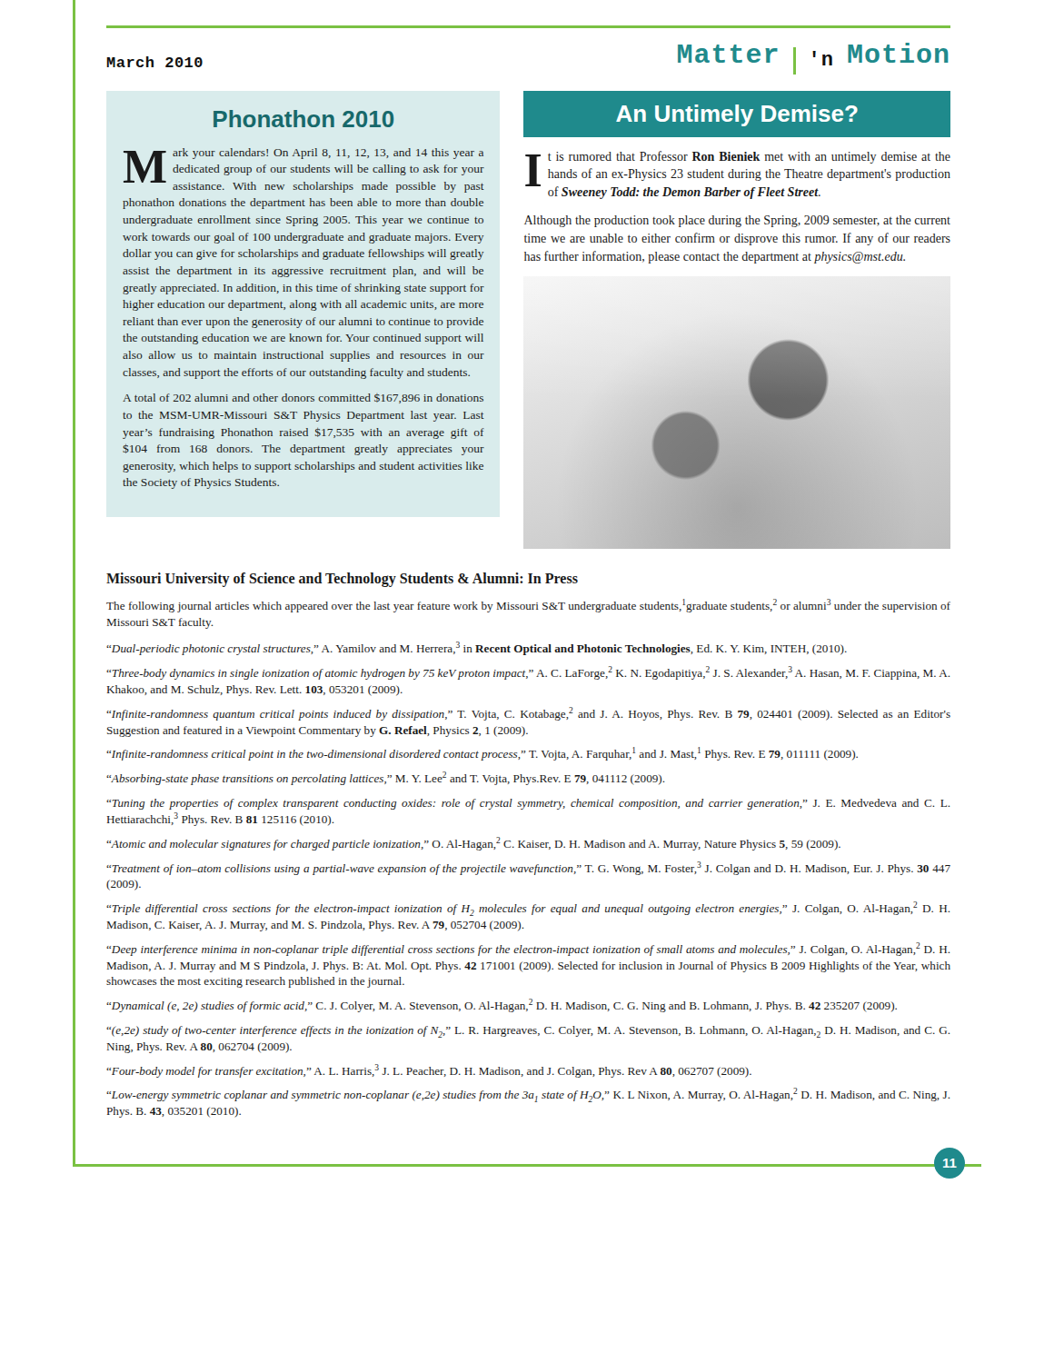March 2010
Matter 'n Motion
Phonathon 2010
Mark your calendars! On April 8, 11, 12, 13, and 14 this year a dedicated group of our students will be calling to ask for your assistance. With new scholarships made possible by past phonathon donations the department has been able to more than double undergraduate enrollment since Spring 2005. This year we continue to work towards our goal of 100 undergraduate and graduate majors. Every dollar you can give for scholarships and graduate fellowships will greatly assist the department in its aggressive recruitment plan, and will be greatly appreciated. In addition, in this time of shrinking state support for higher education our department, along with all academic units, are more reliant than ever upon the generosity of our alumni to continue to provide the outstanding education we are known for. Your continued support will also allow us to maintain instructional supplies and resources in our classes, and support the efforts of our outstanding faculty and students.
A total of 202 alumni and other donors committed $167,896 in donations to the MSM-UMR-Missouri S&T Physics Department last year. Last year’s fundraising Phonathon raised $17,535 with an average gift of $104 from 168 donors. The department greatly appreciates your generosity, which helps to support scholarships and student activities like the Society of Physics Students.
An Untimely Demise?
It is rumored that Professor Ron Bieniek met with an untimely demise at the hands of an ex-Physics 23 student during the Theatre department's production of Sweeney Todd: the Demon Barber of Fleet Street.
Although the production took place during the Spring, 2009 semester, at the current time we are unable to either confirm or disprove this rumor. If any of our readers has further information, please contact the department at physics@mst.edu.
Missouri University of Science and Technology Students & Alumni: In Press
The following journal articles which appeared over the last year feature work by Missouri S&T undergraduate students,1graduate students,2 or alumni3 under the supervision of Missouri S&T faculty.
“Dual-periodic photonic crystal structures,” A. Yamilov and M. Herrera,3 in Recent Optical and Photonic Technologies, Ed. K. Y. Kim, INTEH, (2010).
“Three-body dynamics in single ionization of atomic hydrogen by 75 keV proton impact,” A. C. LaForge,2 K. N. Egodapitiya,2 J. S. Alexander,3 A. Hasan, M. F. Ciappina, M. A. Khakoo, and M. Schulz, Phys. Rev. Lett. 103, 053201 (2009).
“Infinite-randomness quantum critical points induced by dissipation,” T. Vojta, C. Kotabage,2 and J. A. Hoyos, Phys. Rev. B 79, 024401 (2009). Selected as an Editor's Suggestion and featured in a Viewpoint Commentary by G. Refael, Physics 2, 1 (2009).
“Infinite-randomness critical point in the two-dimensional disordered contact process,” T. Vojta, A. Farquhar,1 and J. Mast,1 Phys. Rev. E 79, 011111 (2009).
“Absorbing-state phase transitions on percolating lattices,” M. Y. Lee2 and T. Vojta, Phys.Rev. E 79, 041112 (2009).
“Tuning the properties of complex transparent conducting oxides: role of crystal symmetry, chemical composition, and carrier generation,” J. E. Medvedeva and C. L. Hettiarachchi,3 Phys. Rev. B 81 125116 (2010).
“Atomic and molecular signatures for charged particle ionization,” O. Al-Hagan,2 C. Kaiser, D. H. Madison and A. Murray, Nature Physics 5, 59 (2009).
“Treatment of ion–atom collisions using a partial-wave expansion of the projectile wavefunction,” T. G. Wong, M. Foster,3 J. Colgan and D. H. Madison, Eur. J. Phys. 30 447 (2009).
“Triple differential cross sections for the electron-impact ionization of H2 molecules for equal and unequal outgoing electron energies,” J. Colgan, O. Al-Hagan,2 D. H. Madison, C. Kaiser, A. J. Murray, and M. S. Pindzola, Phys. Rev. A 79, 052704 (2009).
“Deep interference minima in non-coplanar triple differential cross sections for the electron-impact ionization of small atoms and molecules,” J. Colgan, O. Al-Hagan,2 D. H. Madison, A. J. Murray and M S Pindzola, J. Phys. B: At. Mol. Opt. Phys. 42 171001 (2009). Selected for inclusion in Journal of Physics B 2009 Highlights of the Year, which showcases the most exciting research published in the journal.
“Dynamical (e, 2e) studies of formic acid,” C. J. Colyer, M. A. Stevenson, O. Al-Hagan,2 D. H. Madison, C. G. Ning and B. Lohmann, J. Phys. B. 42 235207 (2009).
“(e,2e) study of two-center interference effects in the ionization of N2,” L. R. Hargreaves, C. Colyer, M. A. Stevenson, B. Lohmann, O. Al-Hagan,2 D. H. Madison, and C. G. Ning, Phys. Rev. A 80, 062704 (2009).
“Four-body model for transfer excitation,” A. L. Harris,3 J. L. Peacher, D. H. Madison, and J. Colgan, Phys. Rev A 80, 062707 (2009).
“Low-energy symmetric coplanar and symmetric non-coplanar (e,2e) studies from the 3a1 state of H2O,” K. L Nixon, A. Murray, O. Al-Hagan,2 D. H. Madison, and C. Ning, J. Phys. B. 43, 035201 (2010).
11